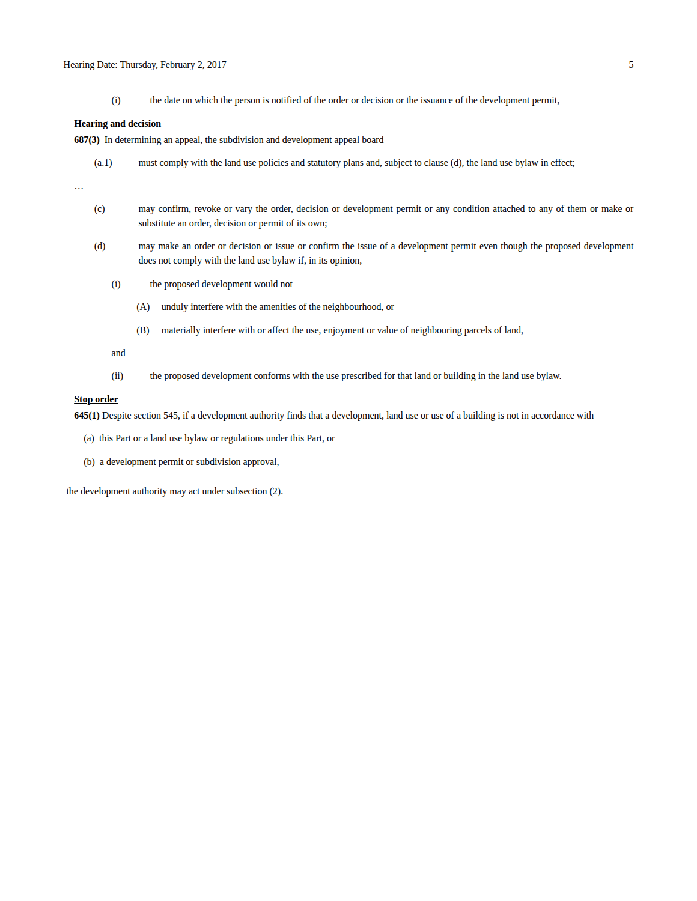Hearing Date: Thursday, February 2, 2017 5
(i) the date on which the person is notified of the order or decision or the issuance of the development permit,
Hearing and decision
687(3) In determining an appeal, the subdivision and development appeal board
(a.1) must comply with the land use policies and statutory plans and, subject to clause (d), the land use bylaw in effect;
…
(c) may confirm, revoke or vary the order, decision or development permit or any condition attached to any of them or make or substitute an order, decision or permit of its own;
(d) may make an order or decision or issue or confirm the issue of a development permit even though the proposed development does not comply with the land use bylaw if, in its opinion,
(i) the proposed development would not
(A) unduly interfere with the amenities of the neighbourhood, or
(B) materially interfere with or affect the use, enjoyment or value of neighbouring parcels of land,
and
(ii) the proposed development conforms with the use prescribed for that land or building in the land use bylaw.
Stop order
645(1) Despite section 545, if a development authority finds that a development, land use or use of a building is not in accordance with
(a) this Part or a land use bylaw or regulations under this Part, or
(b) a development permit or subdivision approval,
the development authority may act under subsection (2).